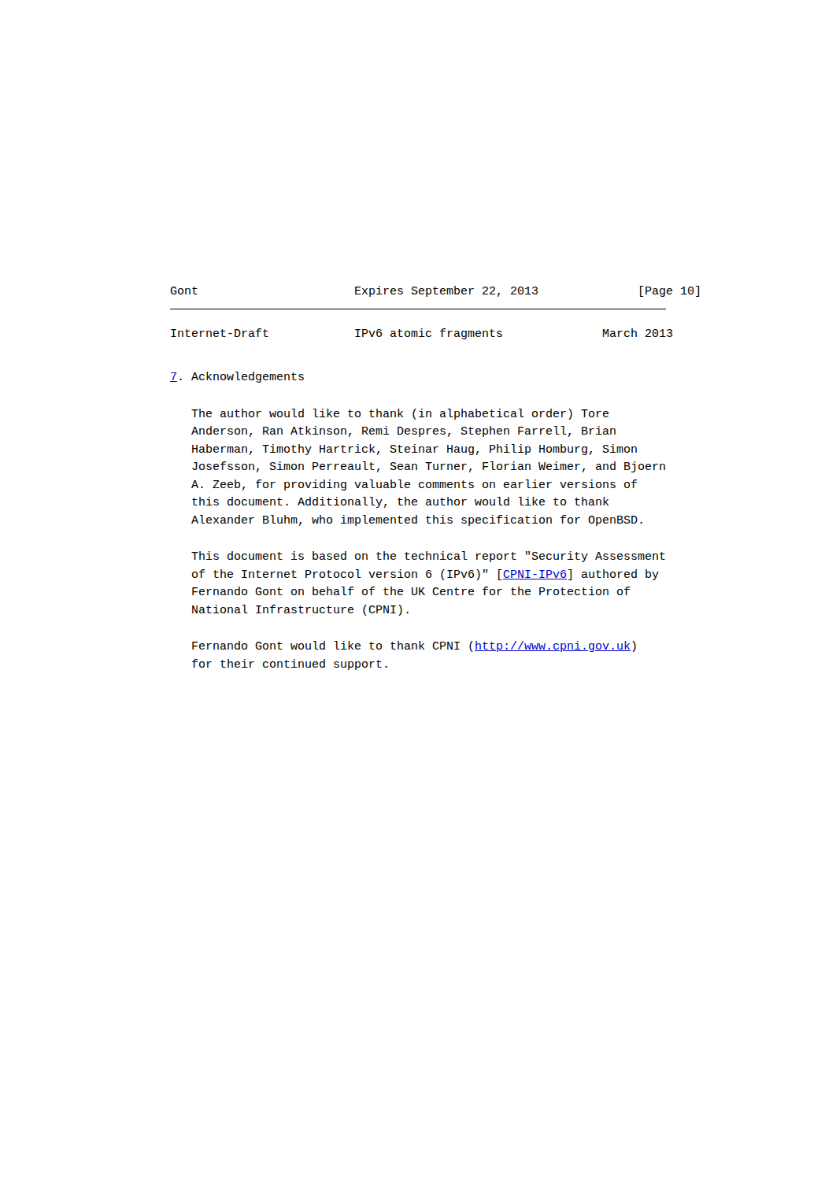Gont Expires September 22, 2013 [Page 10]
Internet-Draft IPv6 atomic fragments March 2013
7. Acknowledgements
The author would like to thank (in alphabetical order) Tore Anderson, Ran Atkinson, Remi Despres, Stephen Farrell, Brian Haberman, Timothy Hartrick, Steinar Haug, Philip Homburg, Simon Josefsson, Simon Perreault, Sean Turner, Florian Weimer, and Bjoern A. Zeeb, for providing valuable comments on earlier versions of this document. Additionally, the author would like to thank Alexander Bluhm, who implemented this specification for OpenBSD.
This document is based on the technical report "Security Assessment of the Internet Protocol version 6 (IPv6)" [CPNI-IPv6] authored by Fernando Gont on behalf of the UK Centre for the Protection of National Infrastructure (CPNI).
Fernando Gont would like to thank CPNI (http://www.cpni.gov.uk) for their continued support.